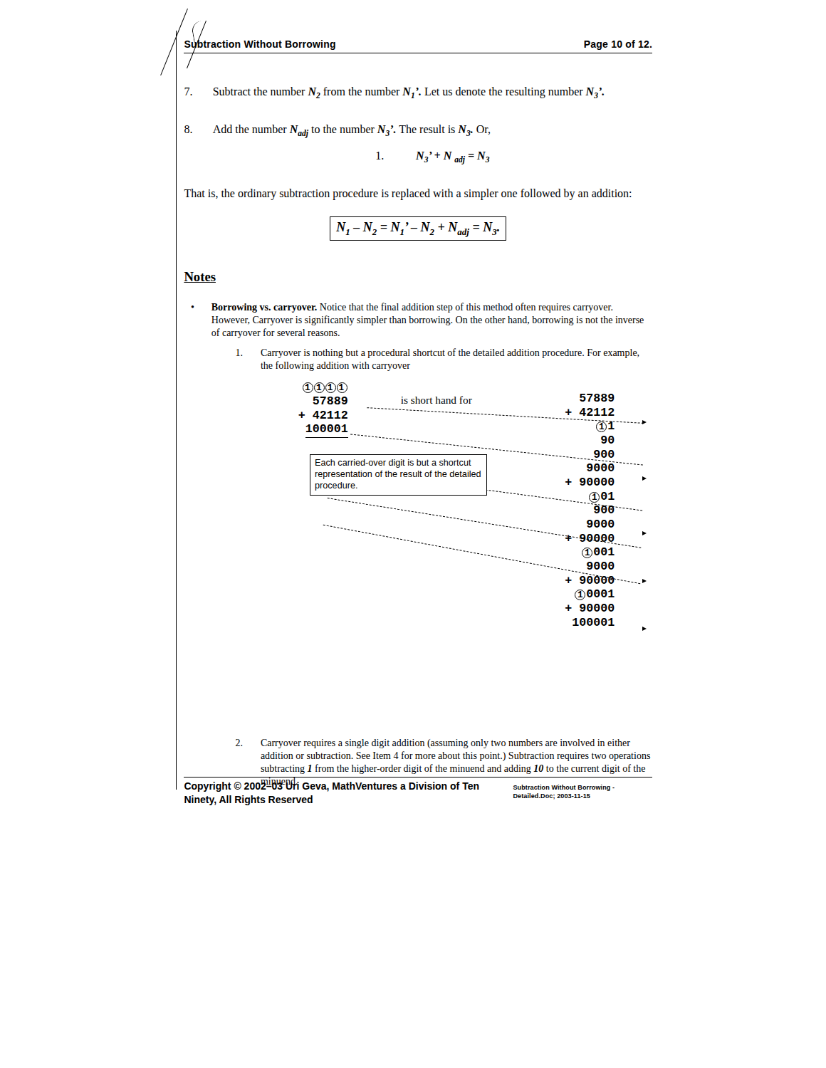Subtraction Without Borrowing Page 10 of 12.
7. Subtract the number N2 from the number N1’. Let us denote the resulting number N3’.
8. Add the number Nadj to the number N3’. The result is N3. Or,
1. N3’ + N adj = N3
That is, the ordinary subtraction procedure is replaced with a simpler one followed by an addition:
N1 – N2 = N1’ – N2 + Nadj = N3.
Notes
Borrowing vs. carryover. Notice that the final addition step of this method often requires carryover. However, Carryover is significantly simpler than borrowing. On the other hand, borrowing is not the inverse of carryover for several reasons.
Carryover is nothing but a procedural shortcut of the detailed addition procedure. For example, the following addition with carryover
1111
57889
+ 42112
100001
is short hand for
Each carried-over digit is but a shortcut representation of the result of the detailed procedure.
57889
+ 42112
11
90
900
9000
+ 90000
101
900
9000
+ 90000
1001
9000
+ 90000
10001
+ 90000
100001
Carryover requires a single digit addition (assuming only two numbers are involved in either addition or subtraction. See Item 4 for more about this point.) Subtraction requires two operations subtracting 1 from the higher-order digit of the minuend and adding 10 to the current digit of the minuend.
Copyright © 2002–03 Uri Geva, MathVentures a Division of Ten Ninety, All Rights Reserved Subtraction Without Borrowing - Detailed.Doc; 2003-11-15